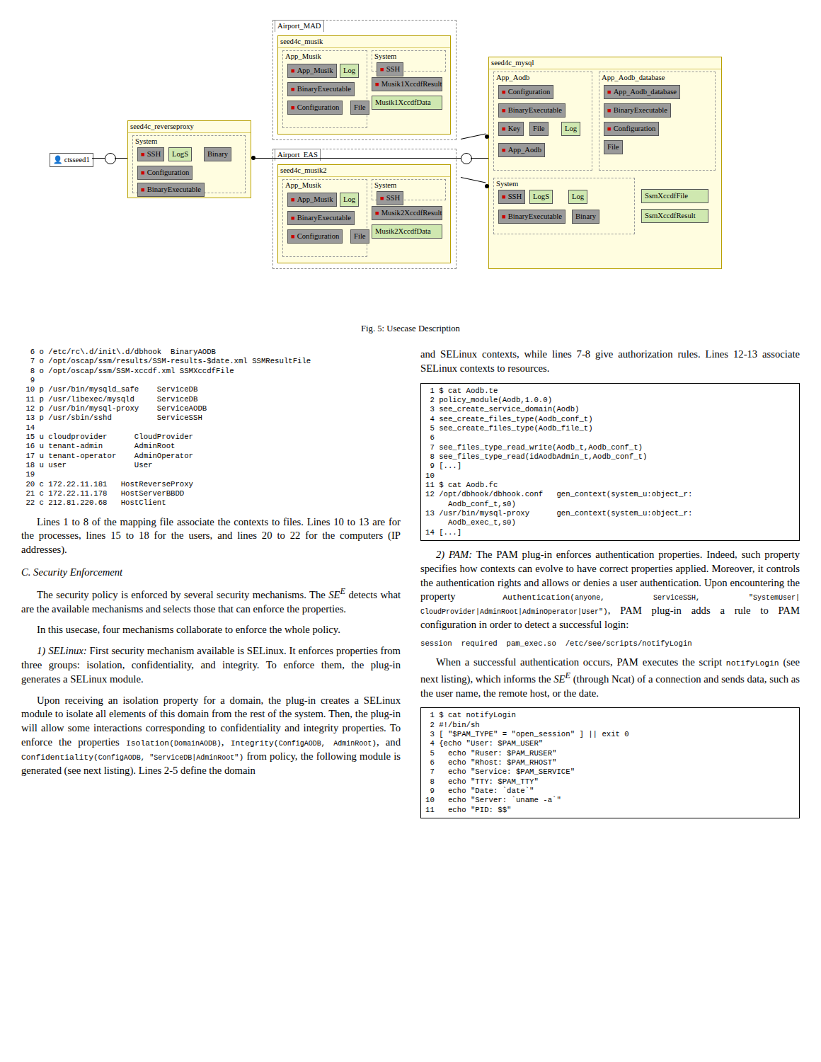Airport_MAD
seed4c_musik
App_Musik
App_Musik
Log
BinaryExecutable
Configuration
File
System
SSH
Musik1XccdfResult
Musik1XccdfData
seed4c_reverseproxy
System
SSH
LogS
Binary
Configuration
BinaryExecutable
👤 ctsseed1
Airport_EAS
seed4c_musik2
App_Musik
App_Musik
Log
BinaryExecutable
Configuration
File
System
SSH
Musik2XccdfResult
Musik2XccdfData
seed4c_mysql
App_Aodb
Configuration
BinaryExecutable
Key
File
Log
App_Aodb
App_Aodb_database
App_Aodb_database
BinaryExecutable
Configuration
File
System
SSH
LogS
Log
BinaryExecutable
Binary
SsmXccdfFile
SsmXccdfResult
Fig. 5: Usecase Description
  6 o /etc/rc\.d/init\.d/dbhook  BinaryAODB
  7 o /opt/oscap/ssm/results/SSM-results-$date.xml SSMResultFile
  8 o /opt/oscap/ssm/SSM-xccdf.xml SSMXccdfFile
  9
 10 p /usr/bin/mysqld_safe    ServiceDB
 11 p /usr/libexec/mysqld     ServiceDB
 12 p /usr/bin/mysql-proxy    ServiceAODB
 13 p /usr/sbin/sshd          ServiceSSH
 14
 15 u cloudprovider      CloudProvider
 16 u tenant-admin       AdminRoot
 17 u tenant-operator    AdminOperator
 18 u user               User
 19
 20 c 172.22.11.181   HostReverseProxy
 21 c 172.22.11.178   HostServerBBDD
 22 c 212.81.220.68   HostClient
Lines 1 to 8 of the mapping file associate the contexts to files. Lines 10 to 13 are for the processes, lines 15 to 18 for the users, and lines 20 to 22 for the computers (IP addresses).
C. Security Enforcement
The security policy is enforced by several security mechanisms. The SEE detects what are the available mechanisms and selects those that can enforce the properties.
In this usecase, four mechanisms collaborate to enforce the whole policy.
1) SELinux: First security mechanism available is SELinux. It enforces properties from three groups: isolation, confidentiality, and integrity. To enforce them, the plug-in generates a SELinux module.
Upon receiving an isolation property for a domain, the plug-in creates a SELinux module to isolate all elements of this domain from the rest of the system. Then, the plug-in will allow some interactions corresponding to confidentiality and integrity properties. To enforce the properties Isolation(DomainAODB), Integrity(ConfigAODB, AdminRoot), and Confidentiality(ConfigAODB, "ServiceDB|AdminRoot") from policy, the following module is generated (see next listing). Lines 2-5 define the domain
and SELinux contexts, while lines 7-8 give authorization rules. Lines 12-13 associate SELinux contexts to resources.
 1 $ cat Aodb.te
 2 policy_module(Aodb,1.0.0)
 3 see_create_service_domain(Aodb)
 4 see_create_files_type(Aodb_conf_t)
 5 see_create_files_type(Aodb_file_t)
 6
 7 see_files_type_read_write(Aodb_t,Aodb_conf_t)
 8 see_files_type_read(idAodbAdmin_t,Aodb_conf_t)
 9 [...]
10
11 $ cat Aodb.fc
12 /opt/dbhook/dbhook.conf   gen_context(system_u:object_r:
     Aodb_conf_t,s0)
13 /usr/bin/mysql-proxy      gen_context(system_u:object_r:
     Aodb_exec_t,s0)
14 [...]
2) PAM: The PAM plug-in enforces authentication properties. Indeed, such property specifies how contexts can evolve to have correct properties applied. Moreover, it controls the authentication rights and allows or denies a user authentication. Upon encountering the property Authentication(anyone, ServiceSSH, "SystemUser| CloudProvider|AdminRoot|AdminOperator|User"), PAM plug-in adds a rule to PAM configuration in order to detect a successful login:
session  required  pam_exec.so  /etc/see/scripts/notifyLogin
When a successful authentication occurs, PAM executes the script notifyLogin (see next listing), which informs the SEE (through Ncat) of a connection and sends data, such as the user name, the remote host, or the date.
 1 $ cat notifyLogin
 2 #!/bin/sh
 3 [ "$PAM_TYPE" = "open_session" ] || exit 0
 4 {echo "User: $PAM_USER"
 5   echo "Ruser: $PAM_RUSER"
 6   echo "Rhost: $PAM_RHOST"
 7   echo "Service: $PAM_SERVICE"
 8   echo "TTY: $PAM_TTY"
 9   echo "Date: `date`"
10   echo "Server: `uname -a`"
11   echo "PID: $$"